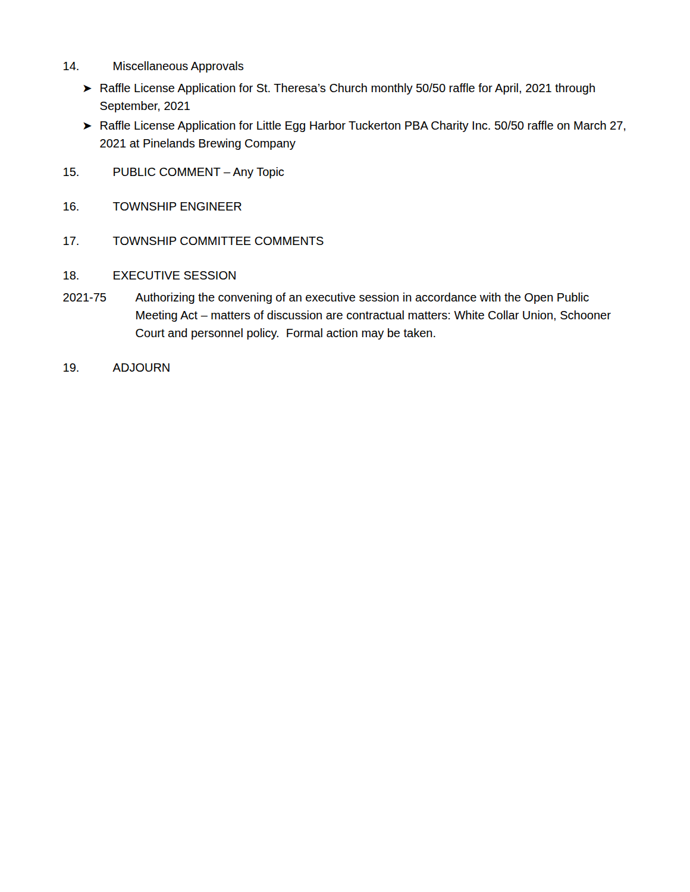14.
Miscellaneous Approvals
Raffle License Application for St. Theresa’s Church monthly 50/50 raffle for April, 2021 through September, 2021
Raffle License Application for Little Egg Harbor Tuckerton PBA Charity Inc. 50/50 raffle on March 27, 2021 at Pinelands Brewing Company
15.
PUBLIC COMMENT – Any Topic
16.
TOWNSHIP ENGINEER
17.
TOWNSHIP COMMITTEE COMMENTS
18.
EXECUTIVE SESSION
2021-75
Authorizing the convening of an executive session in accordance with the Open Public Meeting Act – matters of discussion are contractual matters: White Collar Union, Schooner Court and personnel policy. Formal action may be taken.
19.
ADJOURN